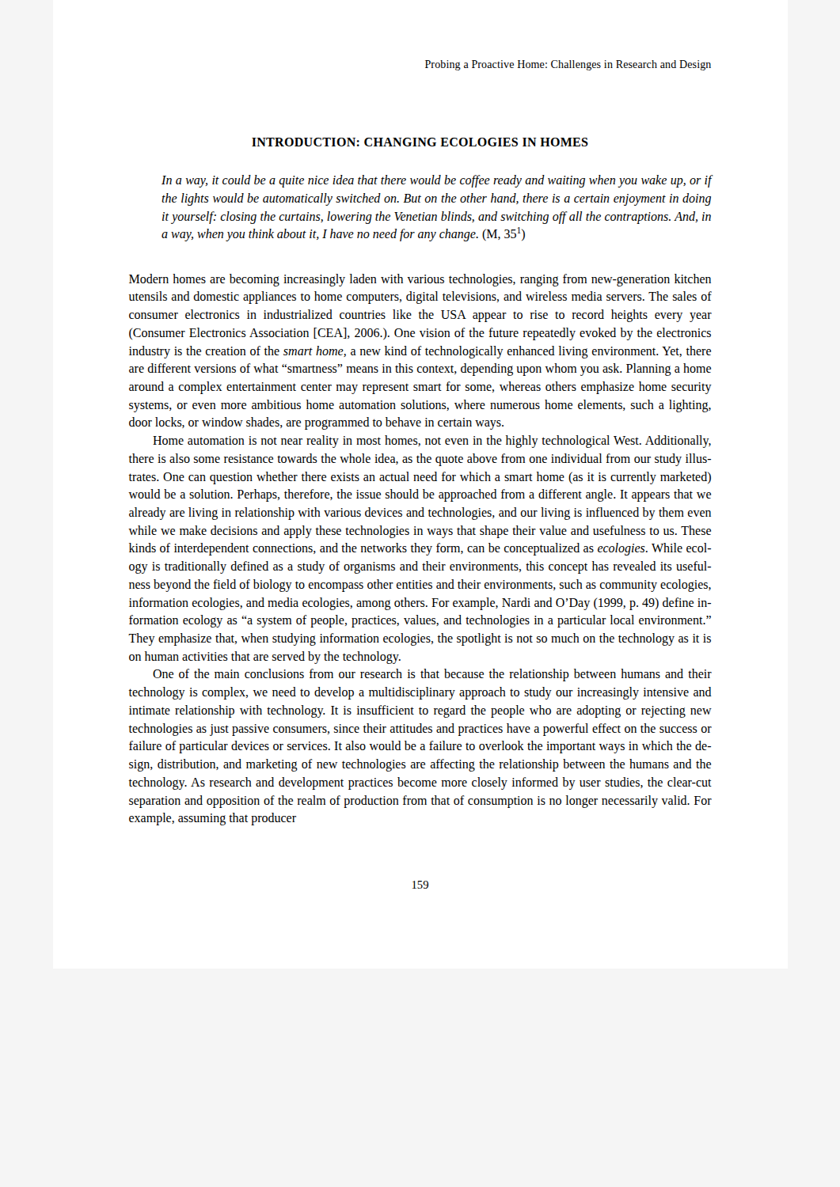Probing a Proactive Home: Challenges in Research and Design
Introduction: Changing Ecologies in Homes
In a way, it could be a quite nice idea that there would be coffee ready and waiting when you wake up, or if the lights would be automatically switched on. But on the other hand, there is a certain enjoyment in doing it yourself: closing the curtains, lowering the Venetian blinds, and switching off all the contraptions. And, in a way, when you think about it, I have no need for any change. (M, 351)
Modern homes are becoming increasingly laden with various technologies, ranging from new-generation kitchen utensils and domestic appliances to home computers, digital televisions, and wireless media servers. The sales of consumer electronics in industrialized countries like the USA appear to rise to record heights every year (Consumer Electronics Association [CEA], 2006.). One vision of the future repeatedly evoked by the electronics industry is the creation of the smart home, a new kind of technologically enhanced living environment. Yet, there are different versions of what “smartness” means in this context, depending upon whom you ask. Planning a home around a complex entertainment center may represent smart for some, whereas others emphasize home security systems, or even more ambitious home automation solutions, where numerous home elements, such a lighting, door locks, or window shades, are programmed to behave in certain ways.
Home automation is not near reality in most homes, not even in the highly technological West. Additionally, there is also some resistance towards the whole idea, as the quote above from one individual from our study illustrates. One can question whether there exists an actual need for which a smart home (as it is currently marketed) would be a solution. Perhaps, therefore, the issue should be approached from a different angle. It appears that we already are living in relationship with various devices and technologies, and our living is influenced by them even while we make decisions and apply these technologies in ways that shape their value and usefulness to us. These kinds of interdependent connections, and the networks they form, can be conceptualized as ecologies. While ecology is traditionally defined as a study of organisms and their environments, this concept has revealed its usefulness beyond the field of biology to encompass other entities and their environments, such as community ecologies, information ecologies, and media ecologies, among others. For example, Nardi and O’Day (1999, p. 49) define information ecology as “a system of people, practices, values, and technologies in a particular local environment.” They emphasize that, when studying information ecologies, the spotlight is not so much on the technology as it is on human activities that are served by the technology.
One of the main conclusions from our research is that because the relationship between humans and their technology is complex, we need to develop a multidisciplinary approach to study our increasingly intensive and intimate relationship with technology. It is insufficient to regard the people who are adopting or rejecting new technologies as just passive consumers, since their attitudes and practices have a powerful effect on the success or failure of particular devices or services. It also would be a failure to overlook the important ways in which the design, distribution, and marketing of new technologies are affecting the relationship between the humans and the technology. As research and development practices become more closely informed by user studies, the clear-cut separation and opposition of the realm of production from that of consumption is no longer necessarily valid. For example, assuming that producer
159